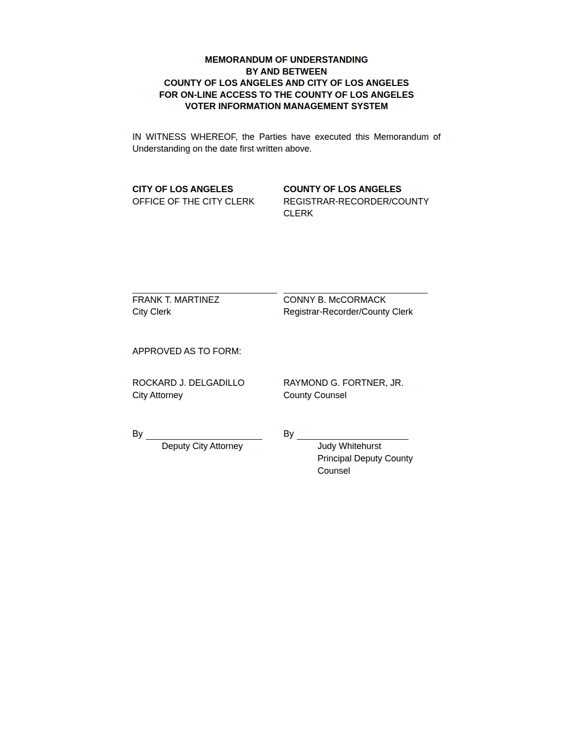MEMORANDUM OF UNDERSTANDING BY AND BETWEEN COUNTY OF LOS ANGELES AND CITY OF LOS ANGELES FOR ON-LINE ACCESS TO THE COUNTY OF LOS ANGELES VOTER INFORMATION MANAGEMENT SYSTEM
IN WITNESS WHEREOF, the Parties have executed this Memorandum of Understanding on the date first written above.
| CITY OF LOS ANGELES OFFICE OF THE CITY CLERK | COUNTY OF LOS ANGELES REGISTRAR-RECORDER/COUNTY CLERK |
| FRANK T. MARTINEZ City Clerk | CONNY B. McCORMACK Registrar-Recorder/County Clerk |
APPROVED AS TO FORM:
| ROCKARD J. DELGADILLO City Attorney | RAYMOND G. FORTNER, JR. County Counsel |
| By Deputy City Attorney | By Judy Whitehurst Principal Deputy County Counsel |